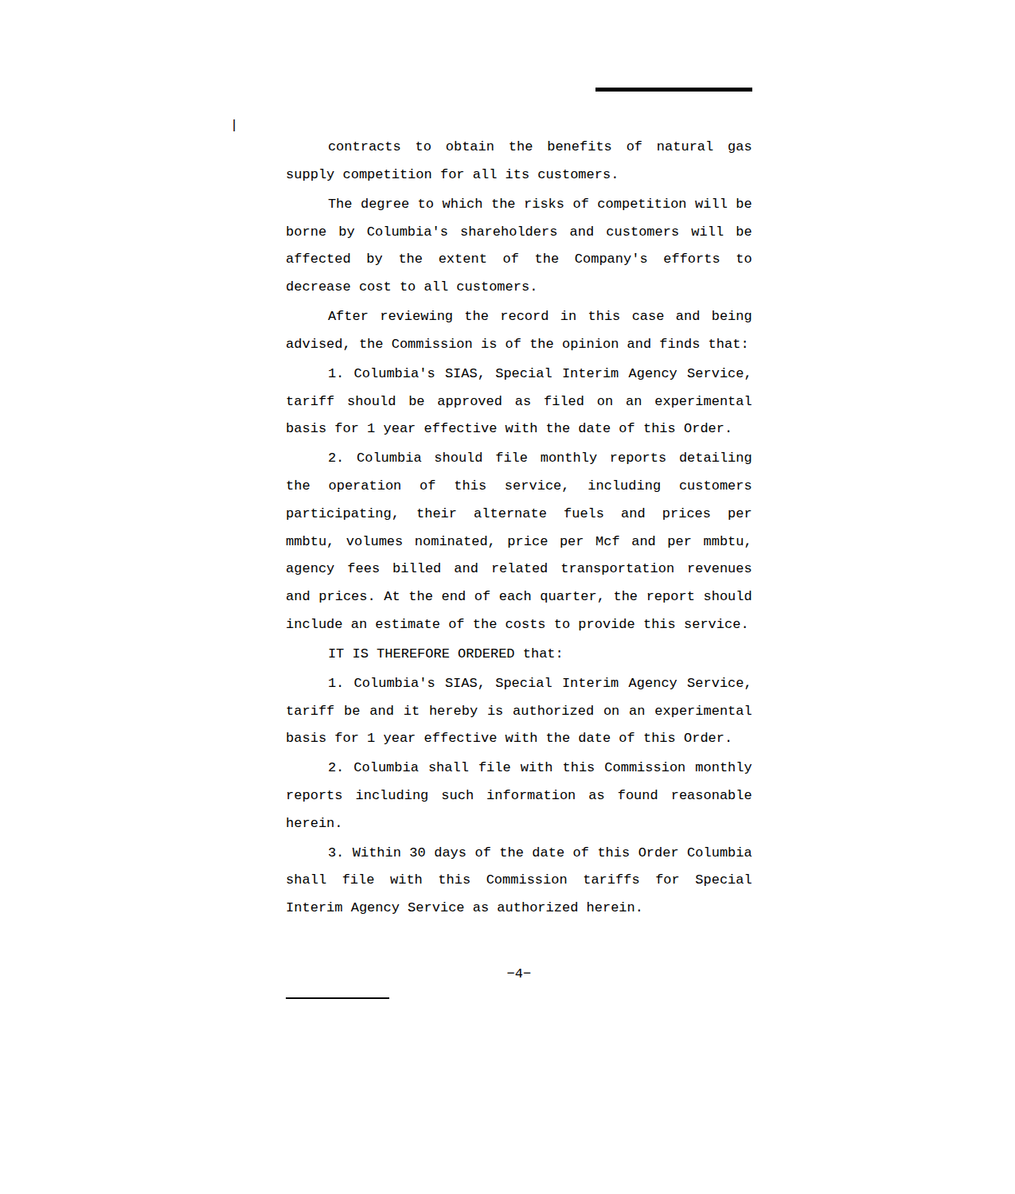|
contracts to obtain the benefits of natural gas supply competition for all its customers.
The degree to which the risks of competition will be borne by Columbia's shareholders and customers will be affected by the extent of the Company's efforts to decrease cost to all customers.
After reviewing the record in this case and being advised, the Commission is of the opinion and finds that:
1. Columbia's SIAS, Special Interim Agency Service, tariff should be approved as filed on an experimental basis for 1 year effective with the date of this Order.
2. Columbia should file monthly reports detailing the operation of this service, including customers participating, their alternate fuels and prices per mmbtu, volumes nominated, price per Mcf and per mmbtu, agency fees billed and related transportation revenues and prices. At the end of each quarter, the report should include an estimate of the costs to provide this service.
IT IS THEREFORE ORDERED that:
1. Columbia's SIAS, Special Interim Agency Service, tariff be and it hereby is authorized on an experimental basis for 1 year effective with the date of this Order.
2. Columbia shall file with this Commission monthly reports including such information as found reasonable herein.
3. Within 30 days of the date of this Order Columbia shall file with this Commission tariffs for Special Interim Agency Service as authorized herein.
−4−